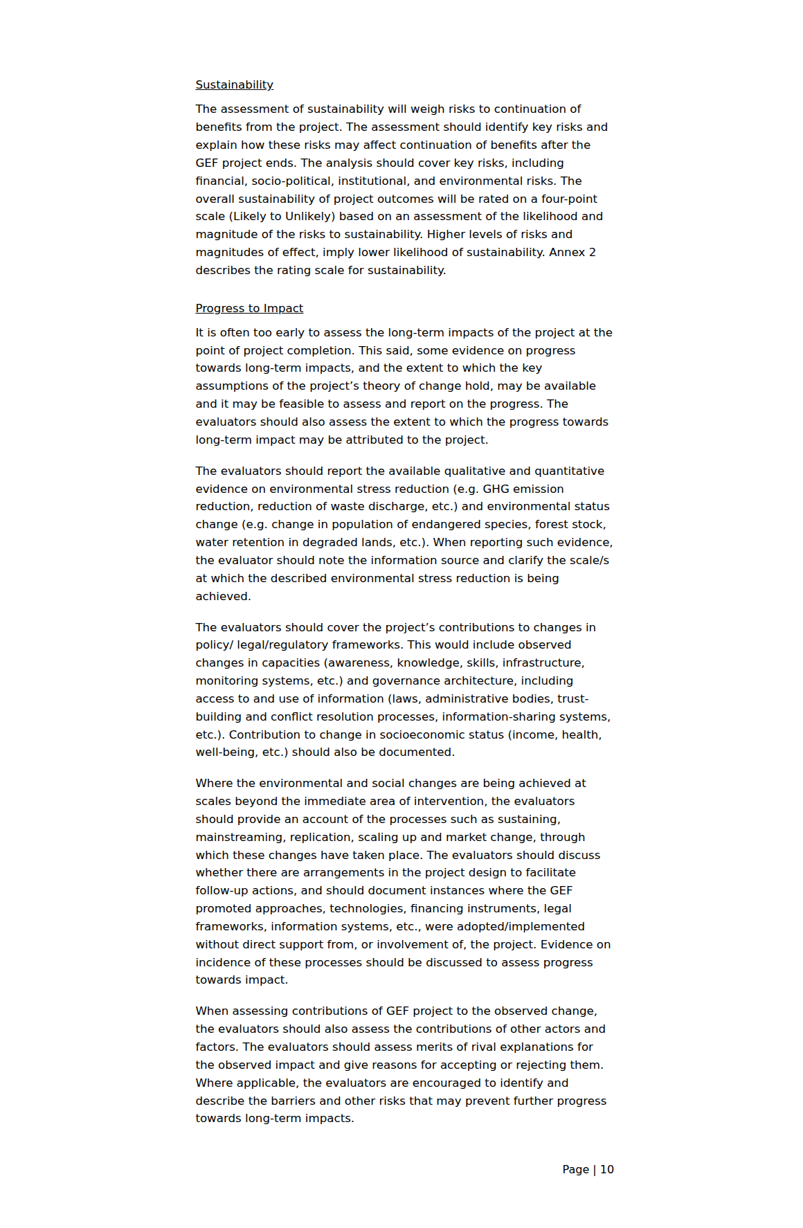Sustainability
The assessment of sustainability will weigh risks to continuation of benefits from the project. The assessment should identify key risks and explain how these risks may affect continuation of benefits after the GEF project ends. The analysis should cover key risks, including financial, socio-political, institutional, and environmental risks. The overall sustainability of project outcomes will be rated on a four-point scale (Likely to Unlikely) based on an assessment of the likelihood and magnitude of the risks to sustainability. Higher levels of risks and magnitudes of effect, imply lower likelihood of sustainability. Annex 2 describes the rating scale for sustainability.
Progress to Impact
It is often too early to assess the long-term impacts of the project at the point of project completion. This said, some evidence on progress towards long-term impacts, and the extent to which the key assumptions of the project’s theory of change hold, may be available and it may be feasible to assess and report on the progress. The evaluators should also assess the extent to which the progress towards long-term impact may be attributed to the project.
The evaluators should report the available qualitative and quantitative evidence on environmental stress reduction (e.g. GHG emission reduction, reduction of waste discharge, etc.) and environmental status change (e.g. change in population of endangered species, forest stock, water retention in degraded lands, etc.). When reporting such evidence, the evaluator should note the information source and clarify the scale/s at which the described environmental stress reduction is being achieved.
The evaluators should cover the project’s contributions to changes in policy/ legal/regulatory frameworks. This would include observed changes in capacities (awareness, knowledge, skills, infrastructure, monitoring systems, etc.) and governance architecture, including access to and use of information (laws, administrative bodies, trust-building and conflict resolution processes, information-sharing systems, etc.). Contribution to change in socioeconomic status (income, health, well-being, etc.) should also be documented.
Where the environmental and social changes are being achieved at scales beyond the immediate area of intervention, the evaluators should provide an account of the processes such as sustaining, mainstreaming, replication, scaling up and market change, through which these changes have taken place. The evaluators should discuss whether there are arrangements in the project design to facilitate follow-up actions, and should document instances where the GEF promoted approaches, technologies, financing instruments, legal frameworks, information systems, etc., were adopted/implemented without direct support from, or involvement of, the project. Evidence on incidence of these processes should be discussed to assess progress towards impact.
When assessing contributions of GEF project to the observed change, the evaluators should also assess the contributions of other actors and factors. The evaluators should assess merits of rival explanations for the observed impact and give reasons for accepting or rejecting them. Where applicable, the evaluators are encouraged to identify and describe the barriers and other risks that may prevent further progress towards long-term impacts.
Page | 10